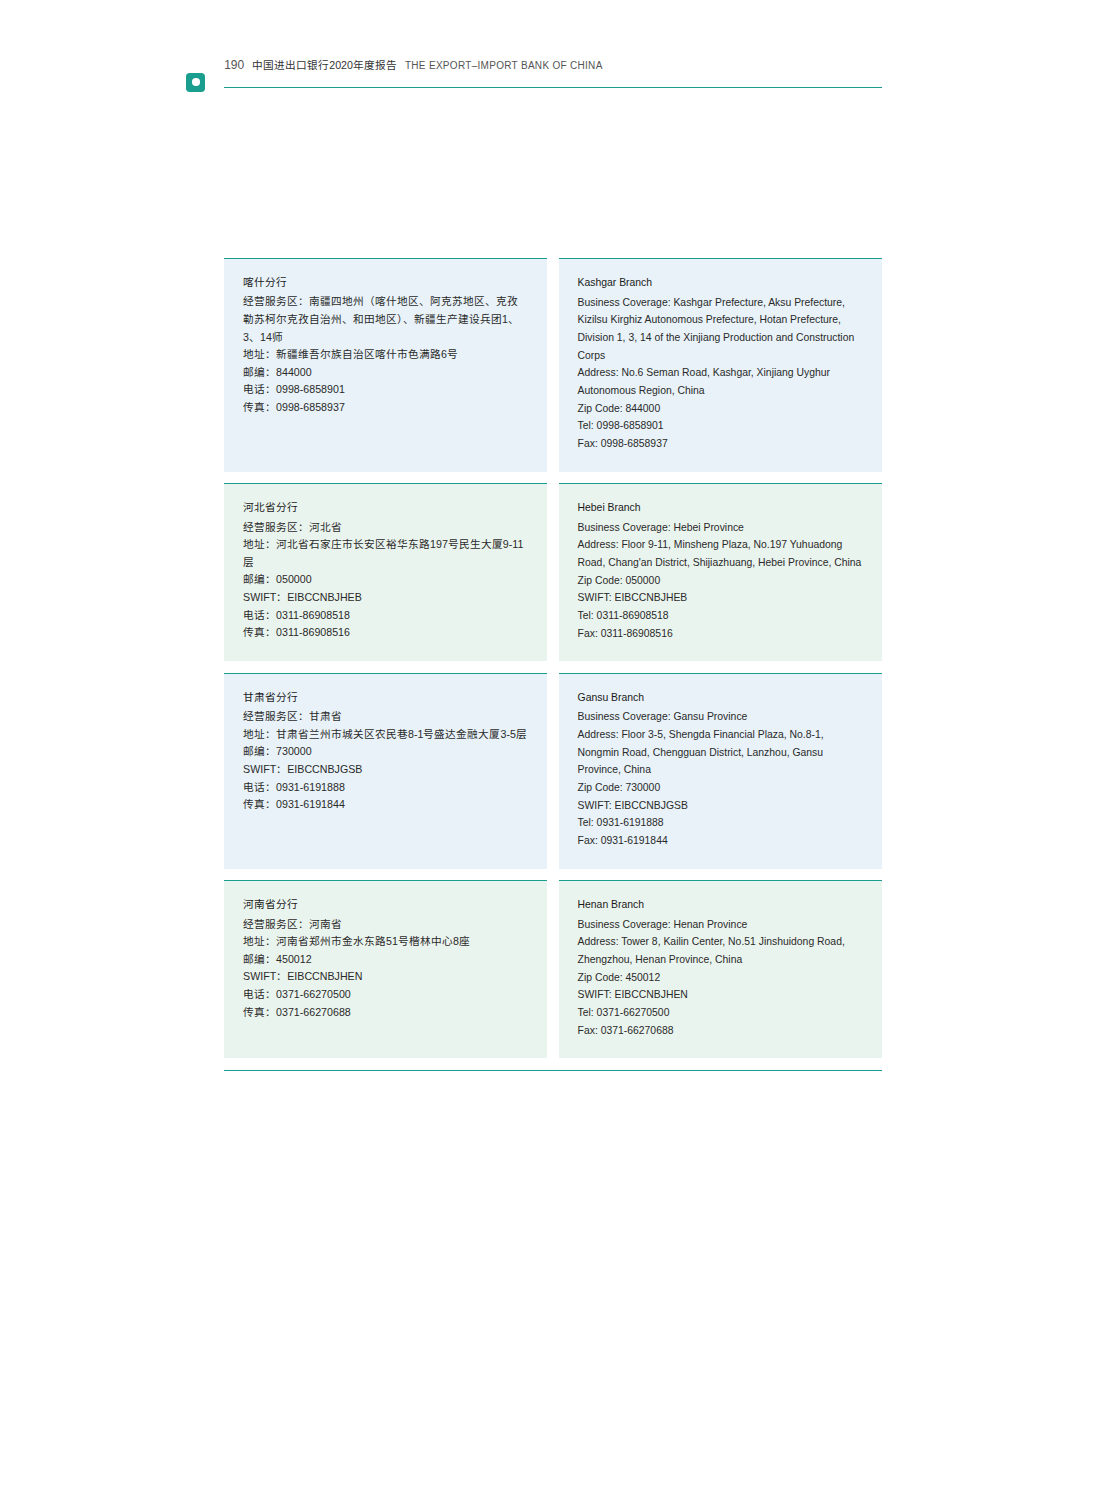190 中国进出口银行2020年度报告 THE EXPORT–IMPORT BANK OF CHINA
喀什分行
经营服务区：南疆四地州（喀什地区、阿克苏地区、克孜勒苏柯尔克孜自治州、和田地区）、新疆生产建设兵团1、3、14师
地址：新疆维吾尔族自治区喀什市色满路6号
邮编：844000
电话：0998-6858901
传真：0998-6858937
Kashgar Branch
Business Coverage: Kashgar Prefecture, Aksu Prefecture, Kizilsu Kirghiz Autonomous Prefecture, Hotan Prefecture, Division 1, 3, 14 of the Xinjiang Production and Construction Corps
Address: No.6 Seman Road, Kashgar, Xinjiang Uyghur Autonomous Region, China
Zip Code: 844000
Tel: 0998-6858901
Fax: 0998-6858937
河北省分行
经营服务区：河北省
地址：河北省石家庄市长安区裕华东路197号民生大厦9-11层
邮编：050000
SWIFT：EIBCCNBJHEB
电话：0311-86908518
传真：0311-86908516
Hebei Branch
Business Coverage: Hebei Province
Address: Floor 9-11, Minsheng Plaza, No.197 Yuhuadong Road, Chang'an District, Shijiazhuang, Hebei Province, China
Zip Code: 050000
SWIFT: EIBCCNBJHEB
Tel: 0311-86908518
Fax: 0311-86908516
甘肃省分行
经营服务区：甘肃省
地址：甘肃省兰州市城关区农民巷8-1号盛达金融大厦3-5层
邮编：730000
SWIFT：EIBCCNBJGSB
电话：0931-6191888
传真：0931-6191844
Gansu Branch
Business Coverage: Gansu Province
Address: Floor 3-5, Shengda Financial Plaza, No.8-1, Nongmin Road, Chengguan District, Lanzhou, Gansu Province, China
Zip Code: 730000
SWIFT: EIBCCNBJGSB
Tel: 0931-6191888
Fax: 0931-6191844
河南省分行
经营服务区：河南省
地址：河南省郑州市金水东路51号楷林中心8座
邮编：450012
SWIFT：EIBCCNBJHEN
电话：0371-66270500
传真：0371-66270688
Henan Branch
Business Coverage: Henan Province
Address: Tower 8, Kailin Center, No.51 Jinshuidong Road, Zhengzhou, Henan Province, China
Zip Code: 450012
SWIFT: EIBCCNBJHEN
Tel: 0371-66270500
Fax: 0371-66270688